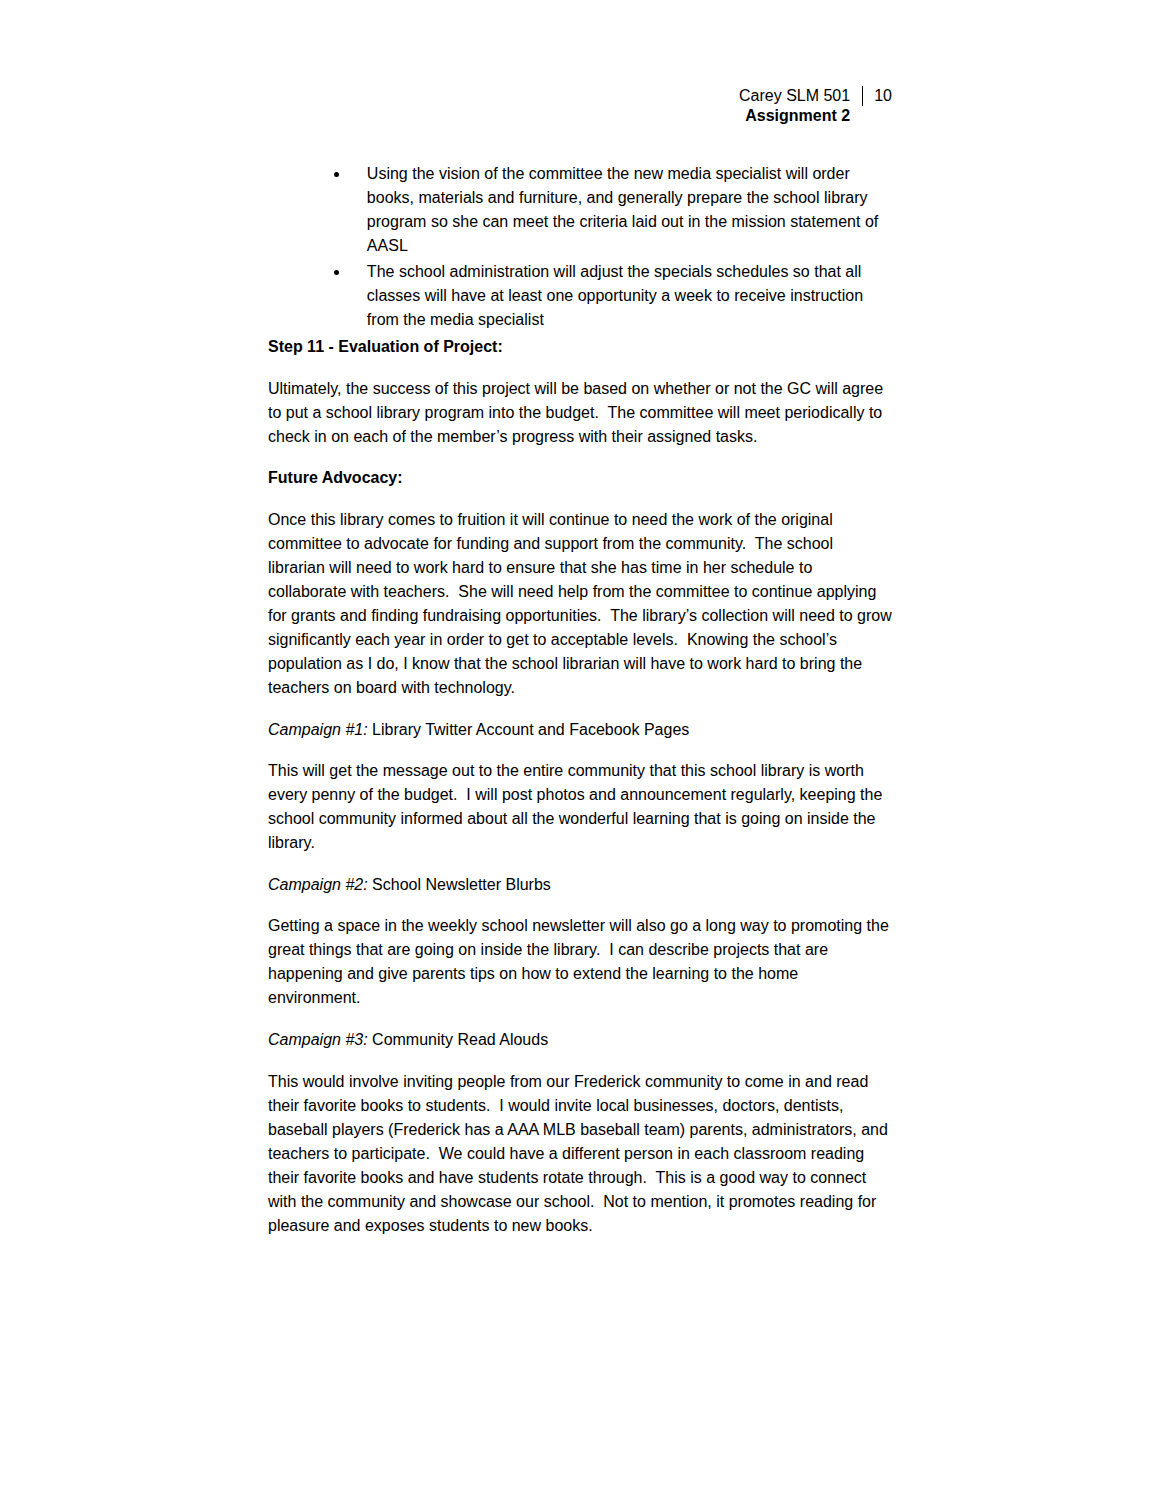Carey SLM 501
Assignment 2
10
Using the vision of the committee the new media specialist will order books, materials and furniture, and generally prepare the school library program so she can meet the criteria laid out in the mission statement of AASL
The school administration will adjust the specials schedules so that all classes will have at least one opportunity a week to receive instruction from the media specialist
Step 11 - Evaluation of Project:
Ultimately, the success of this project will be based on whether or not the GC will agree to put a school library program into the budget. The committee will meet periodically to check in on each of the member’s progress with their assigned tasks.
Future Advocacy:
Once this library comes to fruition it will continue to need the work of the original committee to advocate for funding and support from the community. The school librarian will need to work hard to ensure that she has time in her schedule to collaborate with teachers. She will need help from the committee to continue applying for grants and finding fundraising opportunities. The library’s collection will need to grow significantly each year in order to get to acceptable levels. Knowing the school’s population as I do, I know that the school librarian will have to work hard to bring the teachers on board with technology.
Campaign #1: Library Twitter Account and Facebook Pages
This will get the message out to the entire community that this school library is worth every penny of the budget. I will post photos and announcement regularly, keeping the school community informed about all the wonderful learning that is going on inside the library.
Campaign #2: School Newsletter Blurbs
Getting a space in the weekly school newsletter will also go a long way to promoting the great things that are going on inside the library. I can describe projects that are happening and give parents tips on how to extend the learning to the home environment.
Campaign #3: Community Read Alouds
This would involve inviting people from our Frederick community to come in and read their favorite books to students. I would invite local businesses, doctors, dentists, baseball players (Frederick has a AAA MLB baseball team) parents, administrators, and teachers to participate. We could have a different person in each classroom reading their favorite books and have students rotate through. This is a good way to connect with the community and showcase our school. Not to mention, it promotes reading for pleasure and exposes students to new books.